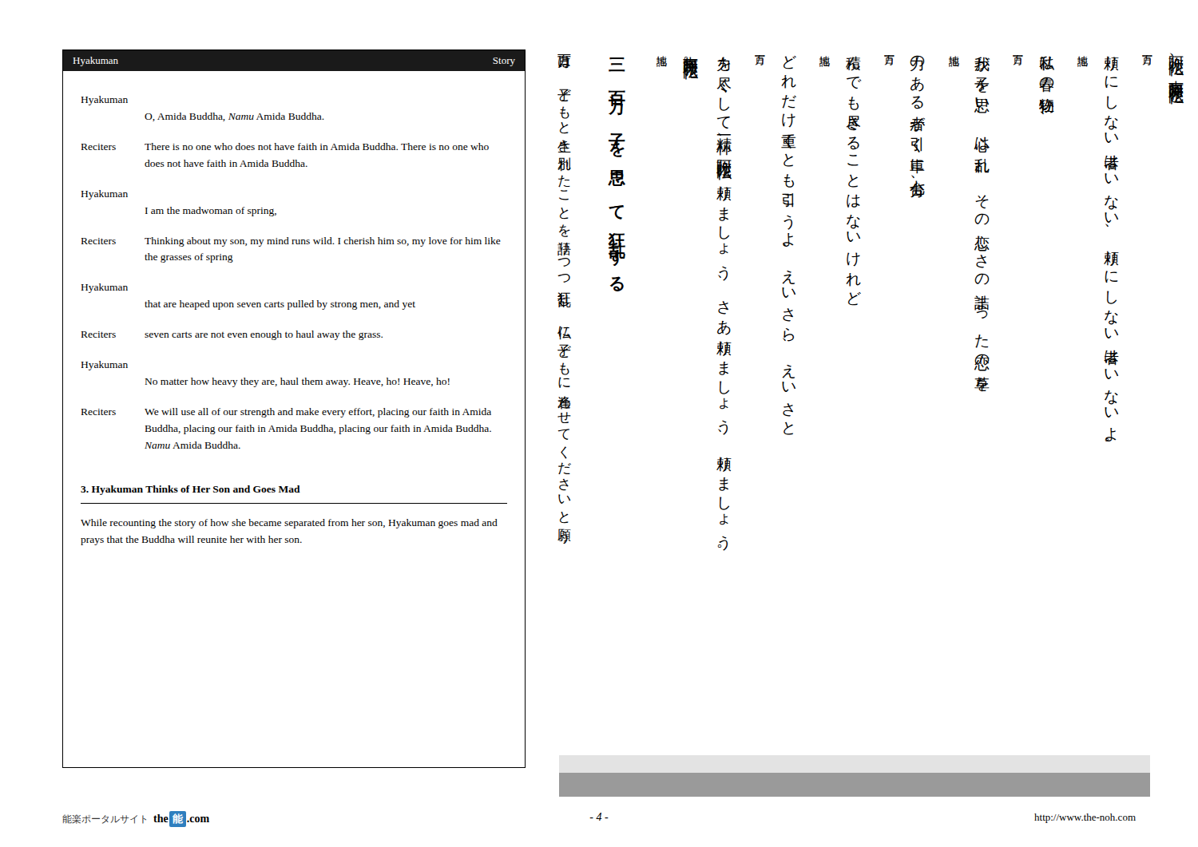Hyakuman Story
Hyakuman
O, Amida Buddha, Namu Amida Buddha.
Reciters
There is no one who does not have faith in Amida Buddha. There is no one who does not have faith in Amida Buddha.
Hyakuman
I am the madwoman of spring,
Reciters
Thinking about my son, my mind runs wild. I cherish him so, my love for him like the grasses of spring
Hyakuman
that are heaped upon seven carts pulled by strong men, and yet
Reciters
seven carts are not even enough to haul away the grass.
Hyakuman
No matter how heavy they are, haul them away. Heave, ho! Heave, ho!
Reciters
We will use all of our strength and make every effort, placing our faith in Amida Buddha, placing our faith in Amida Buddha, placing our faith in Amida Buddha. Namu Amida Buddha.
3. Hyakuman Thinks of Her Son and Goes Mad
While recounting the story of how she became separated from her son, Hyakuman goes mad and prays that the Buddha will reunite her with her son.
百万は、子どもと生き別れたことを語りつつ狂乱し、仏に子どもに逢わせてくださいと願う。
三　百万、子を思って狂乱する
地謡
南無阿弥陀仏。
力を尽くして精一杯、阿弥陀仏に頼りましょう、さあ頼りましょう、頼りましょう。
百万
どれだけ重くとも引こうよ、えいさら、えいさと
地謡
積んでも尽きることはないけれど
百万
力のある者が引く車に七台分、
地謡
我が子を思い、心は乱れ、その恋しさの詰まった恋の草を
百万
私は春の物狂い、
地謡
頼りにしない者はいない、頼りにしない者はいないよ。
百万
阿弥陀仏、南無阿弥陀仏と
能楽ポータルサイト the能.com
- 4 -
http://www.the-noh.com